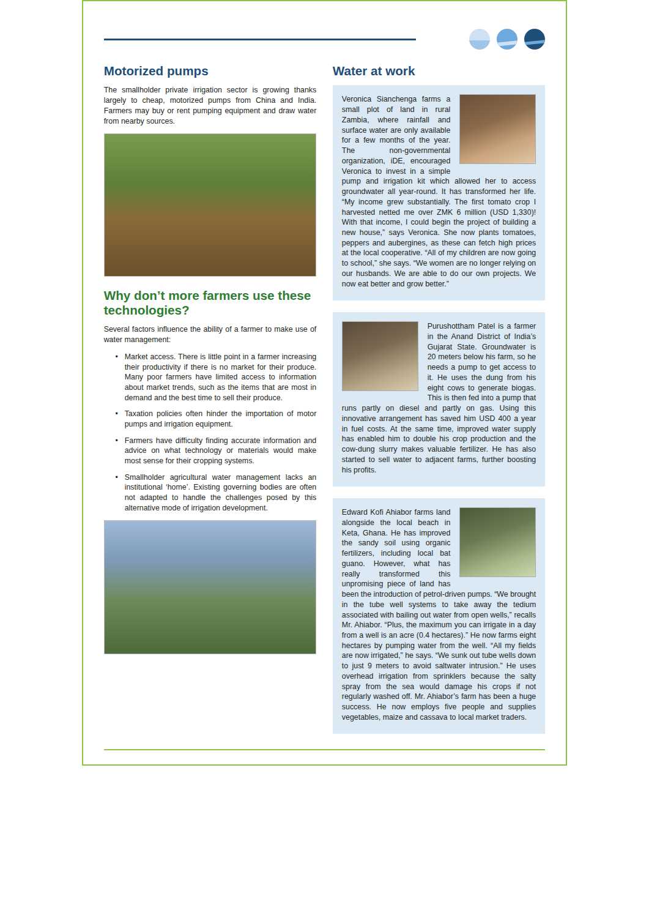Motorized pumps
The smallholder private irrigation sector is growing thanks largely to cheap, motorized pumps from China and India. Farmers may buy or rent pumping equipment and draw water from nearby sources.
Farmer with motorized pump in field
Why don’t more farmers use these technologies?
Several factors influence the ability of a farmer to make use of water management:
Market access. There is little point in a farmer increasing their productivity if there is no market for their produce. Many poor farmers have limited access to information about market trends, such as the items that are most in demand and the best time to sell their produce.
Taxation policies often hinder the importation of motor pumps and irrigation equipment.
Farmers have difficulty finding accurate information and advice on what technology or materials would make most sense for their cropping systems.
Smallholder agricultural water management lacks an institutional ‘home’. Existing governing bodies are often not adapted to handle the challenges posed by this alternative mode of irrigation development.
Farmer pointing at water spraying from a standpipe
Water at work
Veronica Sianchenga farms a small plot of land in rural Zambia, where rainfall and surface water are only available for a few months of the year. The non-governmental organization, iDE, encouraged Veronica to invest in a simple pump and irrigation kit which allowed her to access groundwater all year-round. It has transformed her life. “My income grew substantially. The first tomato crop I harvested netted me over ZMK 6 million (USD 1,330)! With that income, I could begin the project of building a new house,” says Veronica. She now plants tomatoes, peppers and aubergines, as these can fetch high prices at the local cooperative. “All of my children are now going to school,” she says. “We women are no longer relying on our husbands. We are able to do our own projects. We now eat better and grow better.”
Purushottham Patel is a farmer in the Anand District of India’s Gujarat State. Groundwater is 20 meters below his farm, so he needs a pump to get access to it. He uses the dung from his eight cows to generate biogas. This is then fed into a pump that runs partly on diesel and partly on gas. Using this innovative arrangement has saved him USD 400 a year in fuel costs. At the same time, improved water supply has enabled him to double his crop production and the cow-dung slurry makes valuable fertilizer. He has also started to sell water to adjacent farms, further boosting his profits.
Edward Kofi Ahiabor farms land alongside the local beach in Keta, Ghana. He has improved the sandy soil using organic fertilizers, including local bat guano. However, what has really transformed this unpromising piece of land has been the introduction of petrol-driven pumps. “We brought in the tube well systems to take away the tedium associated with bailing out water from open wells,” recalls Mr. Ahiabor. “Plus, the maximum you can irrigate in a day from a well is an acre (0.4 hectares).” He now farms eight hectares by pumping water from the well. “All my fields are now irrigated,” he says. “We sunk out tube wells down to just 9 meters to avoid saltwater intrusion.” He uses overhead irrigation from sprinklers because the salty spray from the sea would damage his crops if not regularly washed off. Mr. Ahiabor’s farm has been a huge success. He now employs five people and supplies vegetables, maize and cassava to local market traders.